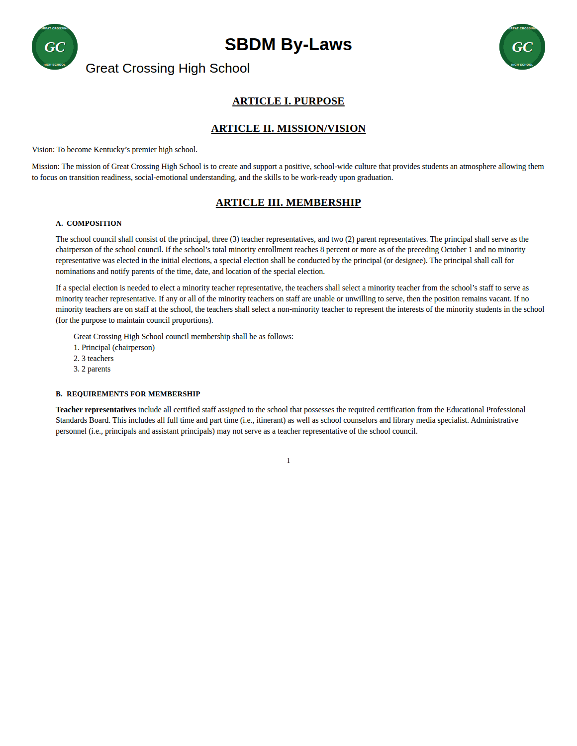GC
SBDM By-Laws
Great Crossing High School
GC
ARTICLE I. PURPOSE
ARTICLE II. MISSION/VISION
Vision: To become Kentucky’s premier high school.
Mission: The mission of Great Crossing High School is to create and support a positive, school-wide culture that provides students an atmosphere allowing them to focus on transition readiness, social-emotional understanding, and the skills to be work-ready upon graduation.
ARTICLE III. MEMBERSHIP
A. COMPOSITION
The school council shall consist of the principal, three (3) teacher representatives, and two (2) parent representatives. The principal shall serve as the chairperson of the school council. If the school’s total minority enrollment reaches 8 percent or more as of the preceding October 1 and no minority representative was elected in the initial elections, a special election shall be conducted by the principal (or designee). The principal shall call for nominations and notify parents of the time, date, and location of the special election.
If a special election is needed to elect a minority teacher representative, the teachers shall select a minority teacher from the school’s staff to serve as minority teacher representative. If any or all of the minority teachers on staff are unable or unwilling to serve, then the position remains vacant. If no minority teachers are on staff at the school, the teachers shall select a non-minority teacher to represent the interests of the minority students in the school (for the purpose to maintain council proportions).
Great Crossing High School council membership shall be as follows:
1. Principal (chairperson)
2. 3 teachers
3. 2 parents
B. REQUIREMENTS FOR MEMBERSHIP
Teacher representatives include all certified staff assigned to the school that possesses the required certification from the Educational Professional Standards Board. This includes all full time and part time (i.e., itinerant) as well as school counselors and library media specialist. Administrative personnel (i.e., principals and assistant principals) may not serve as a teacher representative of the school council.
1